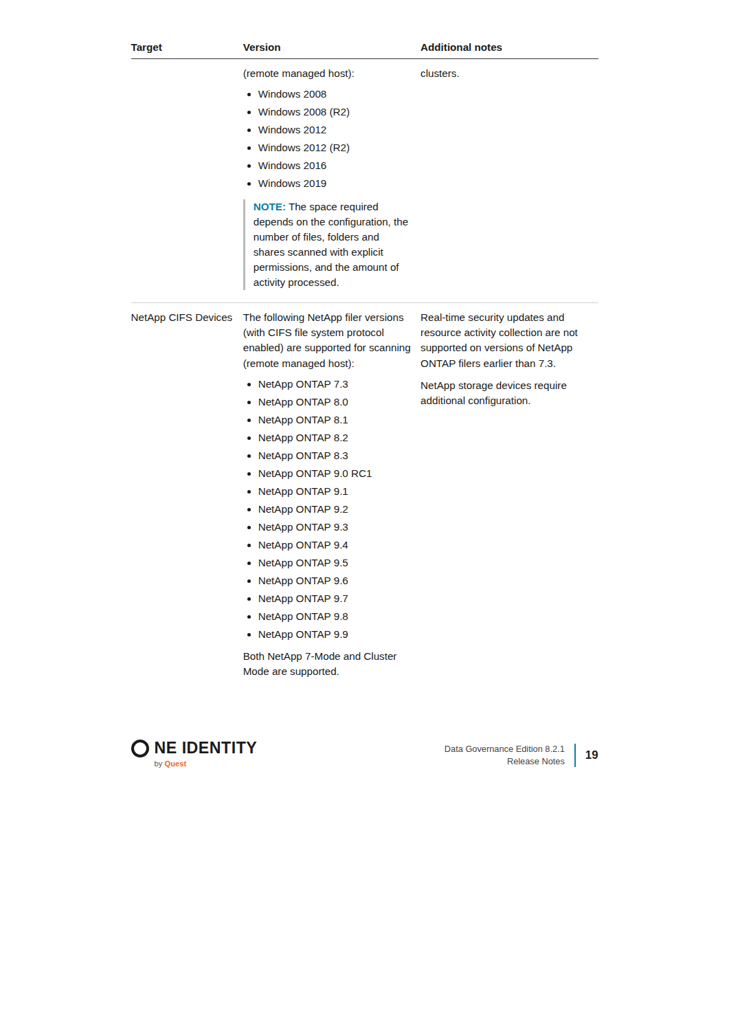| Target | Version | Additional notes |
| --- | --- | --- |
| | (remote managed host): Windows 2008 Windows 2008 (R2) Windows 2012 Windows 2012 (R2) Windows 2016 Windows 2019 NOTE: The space required depends on the configuration, the number of files, folders and shares scanned with explicit permissions, and the amount of activity processed. | clusters. |
| NetApp CIFS Devices | The following NetApp filer versions (with CIFS file system protocol enabled) are supported for scanning (remote managed host): NetApp ONTAP 7.3 NetApp ONTAP 8.0 NetApp ONTAP 8.1 NetApp ONTAP 8.2 NetApp ONTAP 8.3 NetApp ONTAP 9.0 RC1 NetApp ONTAP 9.1 NetApp ONTAP 9.2 NetApp ONTAP 9.3 NetApp ONTAP 9.4 NetApp ONTAP 9.5 NetApp ONTAP 9.6 NetApp ONTAP 9.7 NetApp ONTAP 9.8 NetApp ONTAP 9.9 Both NetApp 7-Mode and Cluster Mode are supported. | Real-time security updates and resource activity collection are not supported on versions of NetApp ONTAP filers earlier than 7.3. NetApp storage devices require additional configuration. |
NE IDENTITY
by Quest
Data Governance Edition 8.2.1
Release Notes
19